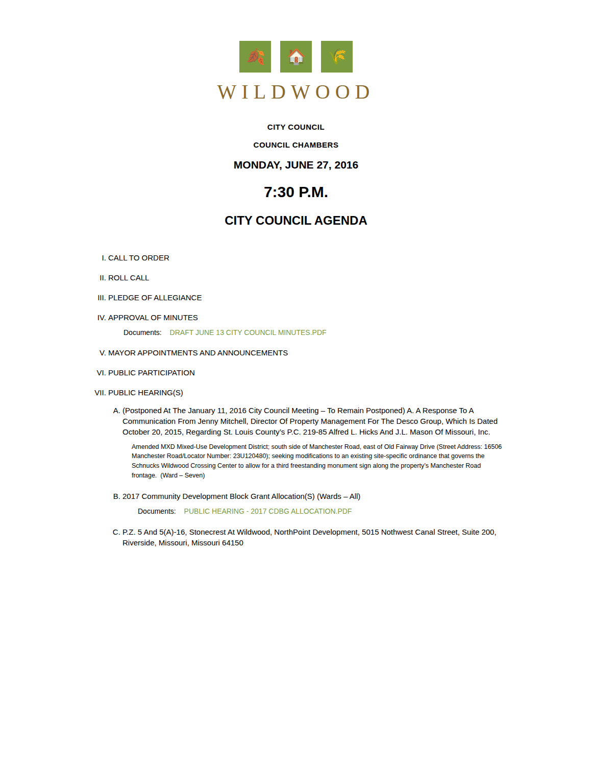🍂
🏠
🌾
WILDWOOD
CITY COUNCIL
COUNCIL CHAMBERS
MONDAY, JUNE 27, 2016
7:30 P.M.
CITY COUNCIL AGENDA
CALL TO ORDER
ROLL CALL
PLEDGE OF ALLEGIANCE
APPROVAL OF MINUTES
Documents: DRAFT JUNE 13 CITY COUNCIL MINUTES.PDF
MAYOR APPOINTMENTS AND ANNOUNCEMENTS
PUBLIC PARTICIPATION
PUBLIC HEARING(S)
(Postponed At The January 11, 2016 City Council Meeting – To Remain Postponed) A. A Response To A Communication From Jenny Mitchell, Director Of Property Management For The Desco Group, Which Is Dated October 20, 2015, Regarding St. Louis County’s P.C. 219-85 Alfred L. Hicks And J.L. Mason Of Missouri, Inc.
Amended MXD Mixed-Use Development District; south side of Manchester Road, east of Old Fairway Drive (Street Address: 16506 Manchester Road/Locator Number: 23U120480); seeking modifications to an existing site-specific ordinance that governs the Schnucks Wildwood Crossing Center to allow for a third freestanding monument sign along the property’s Manchester Road frontage. (Ward – Seven)
2017 Community Development Block Grant Allocation(S) (Wards – All)
Documents: PUBLIC HEARING - 2017 CDBG ALLOCATION.PDF
P.Z. 5 And 5(A)-16, Stonecrest At Wildwood, NorthPoint Development, 5015 Nothwest Canal Street, Suite 200, Riverside, Missouri, Missouri 64150